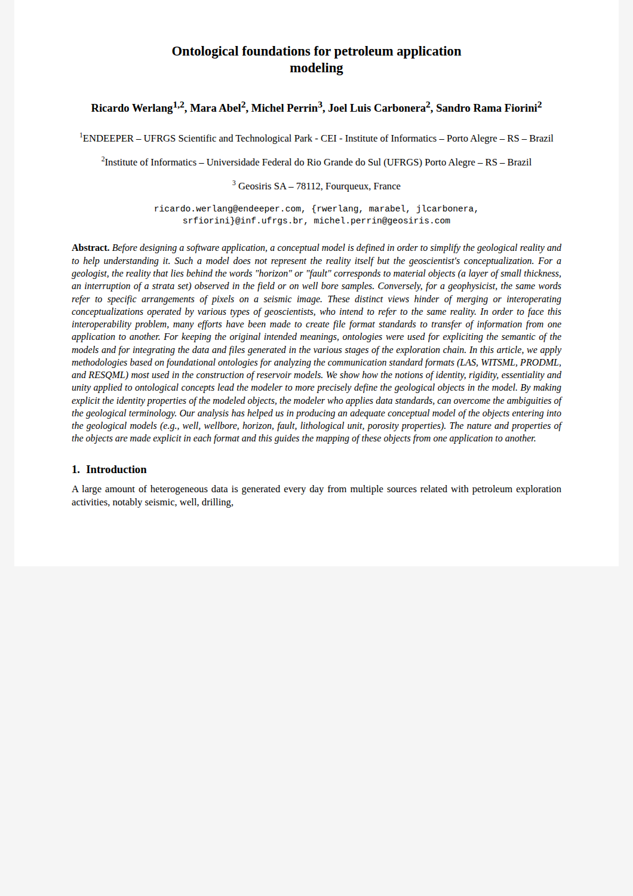Ontological foundations for petroleum application
modeling
Ricardo Werlang1,2, Mara Abel2, Michel Perrin3, Joel Luis Carbonera2, Sandro Rama Fiorini2
1ENDEEPER – UFRGS Scientific and Technological Park - CEI - Institute of Informatics – Porto Alegre – RS – Brazil
2Institute of Informatics – Universidade Federal do Rio Grande do Sul (UFRGS) Porto Alegre – RS – Brazil
3 Geosiris SA – 78112, Fourqueux, France
ricardo.werlang@endeeper.com, {rwerlang, marabel, jlcarbonera,
srfiorini}@inf.ufrgs.br, michel.perrin@geosiris.com
Abstract. Before designing a software application, a conceptual model is defined in order to simplify the geological reality and to help understanding it. Such a model does not represent the reality itself but the geoscientist's conceptualization. For a geologist, the reality that lies behind the words "horizon" or "fault" corresponds to material objects (a layer of small thickness, an interruption of a strata set) observed in the field or on well bore samples. Conversely, for a geophysicist, the same words refer to specific arrangements of pixels on a seismic image. These distinct views hinder of merging or interoperating conceptualizations operated by various types of geoscientists, who intend to refer to the same reality. In order to face this interoperability problem, many efforts have been made to create file format standards to transfer of information from one application to another. For keeping the original intended meanings, ontologies were used for expliciting the semantic of the models and for integrating the data and files generated in the various stages of the exploration chain. In this article, we apply methodologies based on foundational ontologies for analyzing the communication standard formats (LAS, WITSML, PRODML, and RESQML) most used in the construction of reservoir models. We show how the notions of identity, rigidity, essentiality and unity applied to ontological concepts lead the modeler to more precisely define the geological objects in the model. By making explicit the identity properties of the modeled objects, the modeler who applies data standards, can overcome the ambiguities of the geological terminology. Our analysis has helped us in producing an adequate conceptual model of the objects entering into the geological models (e.g., well, wellbore, horizon, fault, lithological unit, porosity properties). The nature and properties of the objects are made explicit in each format and this guides the mapping of these objects from one application to another.
1. Introduction
A large amount of heterogeneous data is generated every day from multiple sources related with petroleum exploration activities, notably seismic, well, drilling,